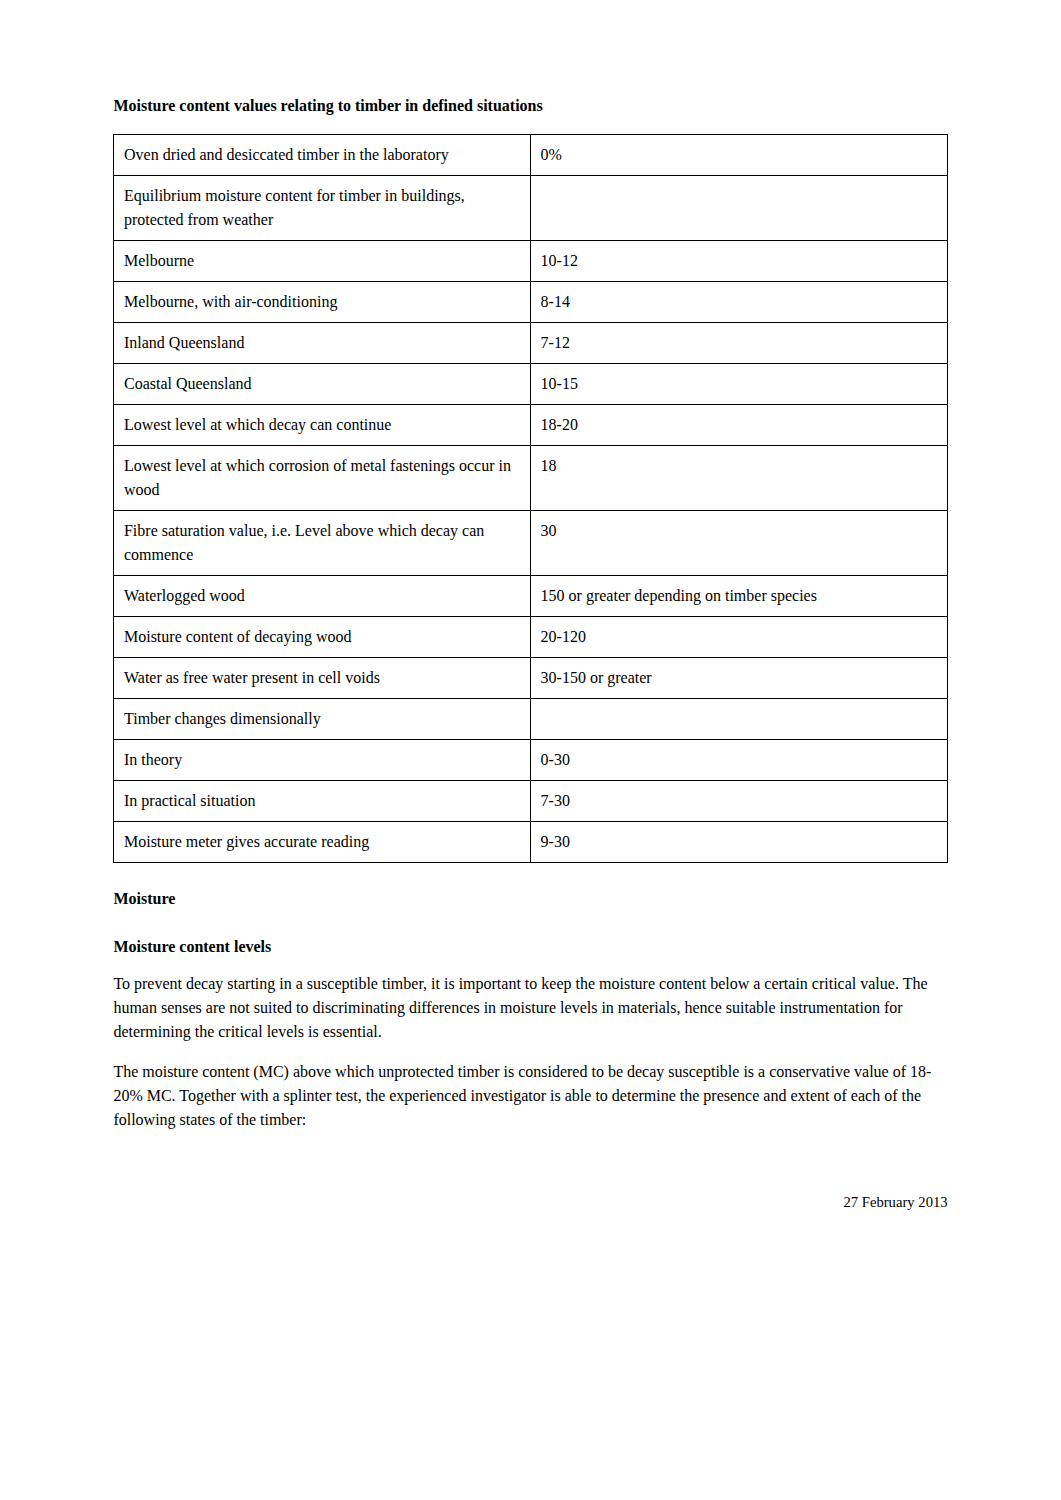Moisture content values relating to timber in defined situations
| Oven dried and desiccated timber in the laboratory | 0% |
| Equilibrium moisture content for timber in buildings, protected from weather | |
| Melbourne | 10-12 |
| Melbourne, with air-conditioning | 8-14 |
| Inland Queensland | 7-12 |
| Coastal Queensland | 10-15 |
| Lowest level at which decay can continue | 18-20 |
| Lowest level at which corrosion of metal fastenings occur in wood | 18 |
| Fibre saturation value, i.e. Level above which decay can commence | 30 |
| Waterlogged wood | 150 or greater depending on timber species |
| Moisture content of decaying wood | 20-120 |
| Water as free water present in cell voids | 30-150 or greater |
| Timber changes dimensionally | |
| In theory | 0-30 |
| In practical situation | 7-30 |
| Moisture meter gives accurate reading | 9-30 |
Moisture
Moisture content levels
To prevent decay starting in a susceptible timber, it is important to keep the moisture content below a certain critical value. The human senses are not suited to discriminating differences in moisture levels in materials, hence suitable instrumentation for determining the critical levels is essential.
The moisture content (MC) above which unprotected timber is considered to be decay susceptible is a conservative value of 18-20% MC. Together with a splinter test, the experienced investigator is able to determine the presence and extent of each of the following states of the timber:
27 February 2013